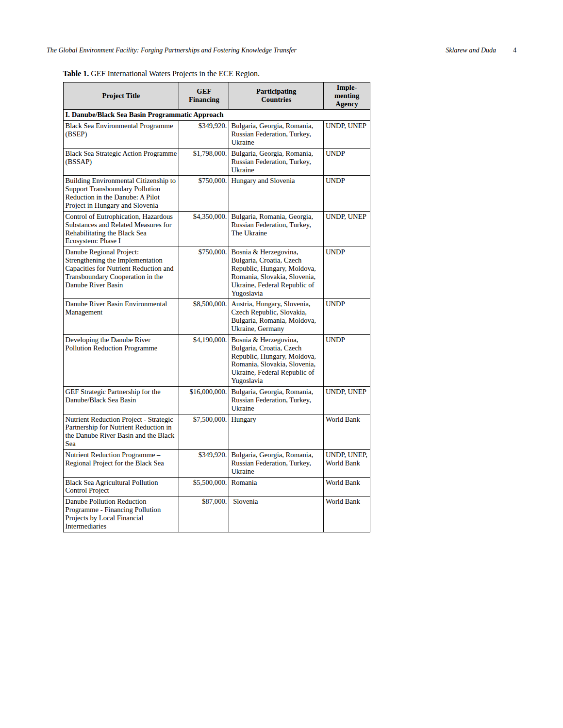The Global Environment Facility: Forging Partnerships and Fostering Knowledge Transfer Sklarew and Duda 4
Table 1. GEF International Waters Projects in the ECE Region.
| Project Title | GEF Financing | Participating Countries | Imple- menting Agency |
| --- | --- | --- | --- |
| I. Danube/Black Sea Basin Programmatic Approach |
| Black Sea Environmental Programme (BSEP) | $349,920. | Bulgaria, Georgia, Romania, Russian Federation, Turkey, Ukraine | UNDP, UNEP |
| Black Sea Strategic Action Programme (BSSAP) | $1,798,000. | Bulgaria, Georgia, Romania, Russian Federation, Turkey, Ukraine | UNDP |
| Building Environmental Citizenship to Support Transboundary Pollution Reduction in the Danube: A Pilot Project in Hungary and Slovenia | $750,000. | Hungary and Slovenia | UNDP |
| Control of Eutrophication, Hazardous Substances and Related Measures for Rehabilitating the Black Sea Ecosystem: Phase I | $4,350,000. | Bulgaria, Romania, Georgia, Russian Federation, Turkey, The Ukraine | UNDP, UNEP |
| Danube Regional Project: Strengthening the Implementation Capacities for Nutrient Reduction and Transboundary Cooperation in the Danube River Basin | $750,000. | Bosnia & Herzegovina, Bulgaria, Croatia, Czech Republic, Hungary, Moldova, Romania, Slovakia, Slovenia, Ukraine, Federal Republic of Yugoslavia | UNDP |
| Danube River Basin Environmental Management | $8,500,000. | Austria, Hungary, Slovenia, Czech Republic, Slovakia, Bulgaria, Romania, Moldova, Ukraine, Germany | UNDP |
| Developing the Danube River Pollution Reduction Programme | $4,190,000. | Bosnia & Herzegovina, Bulgaria, Croatia, Czech Republic, Hungary, Moldova, Romania, Slovakia, Slovenia, Ukraine, Federal Republic of Yugoslavia | UNDP |
| GEF Strategic Partnership for the Danube/Black Sea Basin | $16,000,000. | Bulgaria, Georgia, Romania, Russian Federation, Turkey, Ukraine | UNDP, UNEP |
| Nutrient Reduction Project - Strategic Partnership for Nutrient Reduction in the Danube River Basin and the Black Sea | $7,500,000. | Hungary | World Bank |
| Nutrient Reduction Programme – Regional Project for the Black Sea | $349,920. | Bulgaria, Georgia, Romania, Russian Federation, Turkey, Ukraine | UNDP, UNEP, World Bank |
| Black Sea Agricultural Pollution Control Project | $5,500,000. | Romania | World Bank |
| Danube Pollution Reduction Programme - Financing Pollution Projects by Local Financial Intermediaries | $87,000. | Slovenia | World Bank |